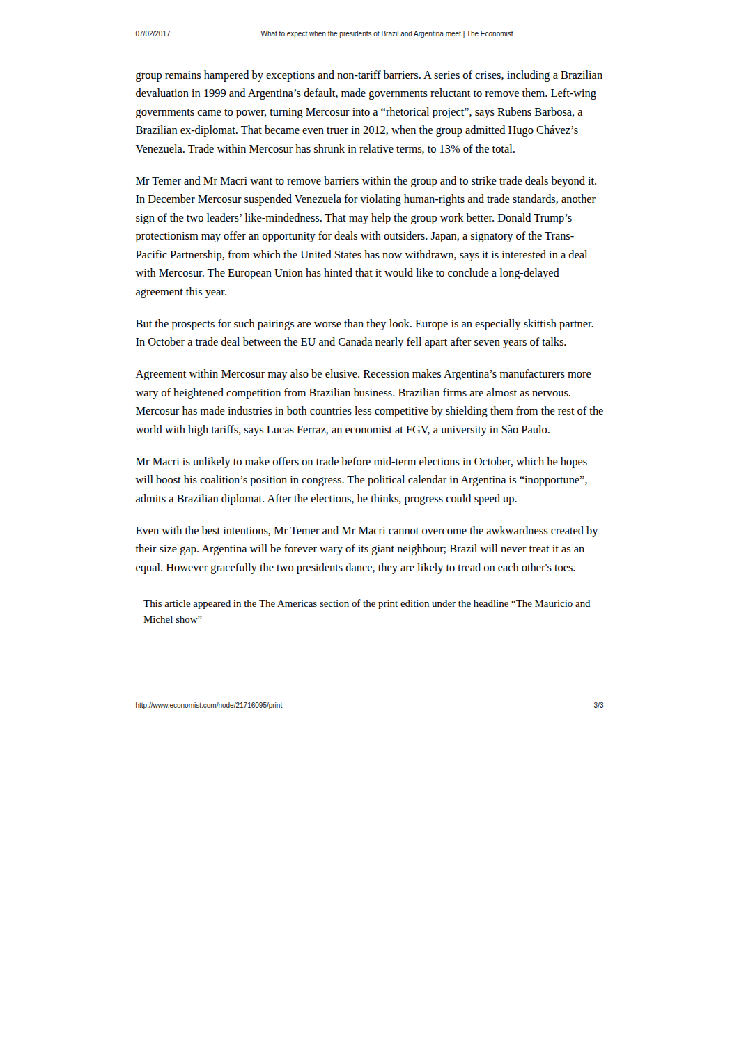07/02/2017 What to expect when the presidents of Brazil and Argentina meet | The Economist
group remains hampered by exceptions and non-tariff barriers. A series of crises, including a Brazilian devaluation in 1999 and Argentina’s default, made governments reluctant to remove them. Left-wing governments came to power, turning Mercosur into a “rhetorical project”, says Rubens Barbosa, a Brazilian ex-diplomat. That became even truer in 2012, when the group admitted Hugo Chávez’s Venezuela. Trade within Mercosur has shrunk in relative terms, to 13% of the total.
Mr Temer and Mr Macri want to remove barriers within the group and to strike trade deals beyond it. In December Mercosur suspended Venezuela for violating human-rights and trade standards, another sign of the two leaders’ like-mindedness. That may help the group work better. Donald Trump’s protectionism may offer an opportunity for deals with outsiders. Japan, a signatory of the Trans-Pacific Partnership, from which the United States has now withdrawn, says it is interested in a deal with Mercosur. The European Union has hinted that it would like to conclude a long-delayed agreement this year.
But the prospects for such pairings are worse than they look. Europe is an especially skittish partner. In October a trade deal between the EU and Canada nearly fell apart after seven years of talks.
Agreement within Mercosur may also be elusive. Recession makes Argentina’s manufacturers more wary of heightened competition from Brazilian business. Brazilian firms are almost as nervous. Mercosur has made industries in both countries less competitive by shielding them from the rest of the world with high tariffs, says Lucas Ferraz, an economist at FGV, a university in São Paulo.
Mr Macri is unlikely to make offers on trade before mid-term elections in October, which he hopes will boost his coalition’s position in congress. The political calendar in Argentina is “inopportune”, admits a Brazilian diplomat. After the elections, he thinks, progress could speed up.
Even with the best intentions, Mr Temer and Mr Macri cannot overcome the awkwardness created by their size gap. Argentina will be forever wary of its giant neighbour; Brazil will never treat it as an equal. However gracefully the two presidents dance, they are likely to tread on each other's toes.
This article appeared in the The Americas section of the print edition under the headline “The Mauricio and Michel show”
http://www.economist.com/node/21716095/print 3/3